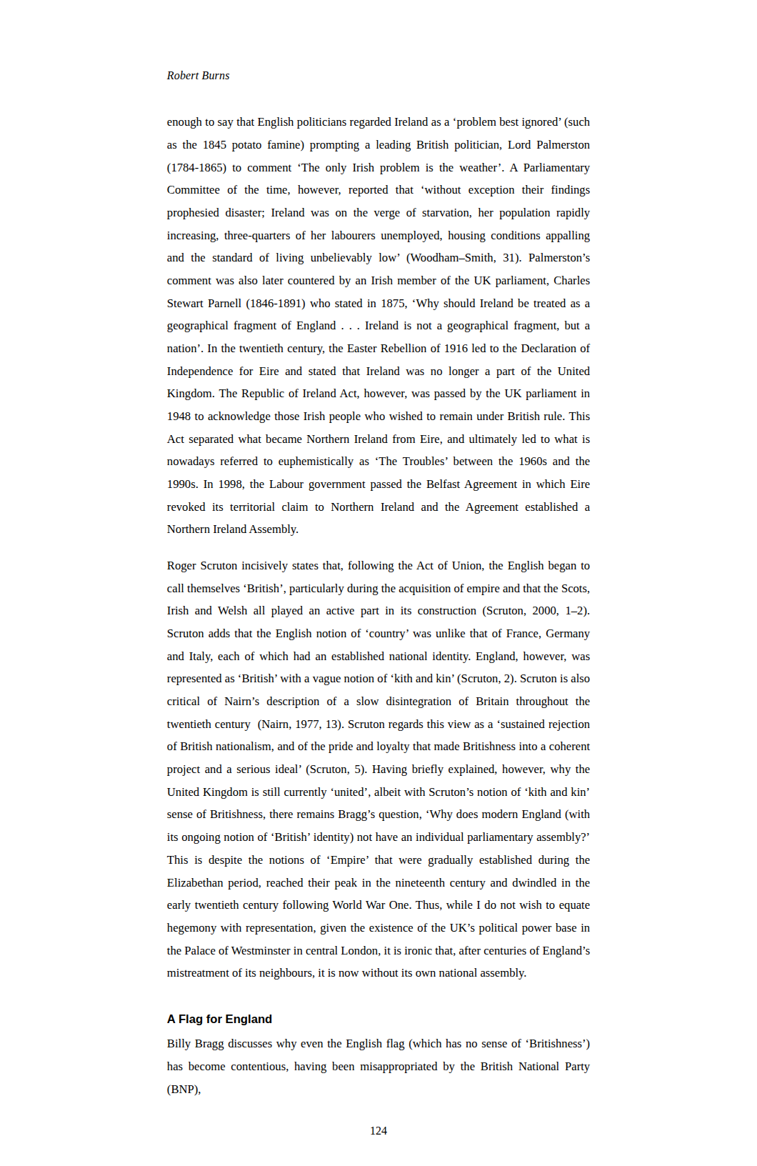Robert Burns
enough to say that English politicians regarded Ireland as a ‘problem best ignored’ (such as the 1845 potato famine) prompting a leading British politician, Lord Palmerston (1784-1865) to comment ‘The only Irish problem is the weather’. A Parliamentary Committee of the time, however, reported that ‘without exception their findings prophesied disaster; Ireland was on the verge of starvation, her population rapidly increasing, three-quarters of her labourers unemployed, housing conditions appalling and the standard of living unbelievably low’ (Woodham–Smith, 31). Palmerston’s comment was also later countered by an Irish member of the UK parliament, Charles Stewart Parnell (1846-1891) who stated in 1875, ‘Why should Ireland be treated as a geographical fragment of England . . . Ireland is not a geographical fragment, but a nation’. In the twentieth century, the Easter Rebellion of 1916 led to the Declaration of Independence for Eire and stated that Ireland was no longer a part of the United Kingdom. The Republic of Ireland Act, however, was passed by the UK parliament in 1948 to acknowledge those Irish people who wished to remain under British rule. This Act separated what became Northern Ireland from Eire, and ultimately led to what is nowadays referred to euphemistically as ‘The Troubles’ between the 1960s and the 1990s. In 1998, the Labour government passed the Belfast Agreement in which Eire revoked its territorial claim to Northern Ireland and the Agreement established a Northern Ireland Assembly.
Roger Scruton incisively states that, following the Act of Union, the English began to call themselves ‘British’, particularly during the acquisition of empire and that the Scots, Irish and Welsh all played an active part in its construction (Scruton, 2000, 1–2). Scruton adds that the English notion of ‘country’ was unlike that of France, Germany and Italy, each of which had an established national identity. England, however, was represented as ‘British’ with a vague notion of ‘kith and kin’ (Scruton, 2). Scruton is also critical of Nairn’s description of a slow disintegration of Britain throughout the twentieth century (Nairn, 1977, 13). Scruton regards this view as a ‘sustained rejection of British nationalism, and of the pride and loyalty that made Britishness into a coherent project and a serious ideal’ (Scruton, 5). Having briefly explained, however, why the United Kingdom is still currently ‘united’, albeit with Scruton’s notion of ‘kith and kin’ sense of Britishness, there remains Bragg’s question, ‘Why does modern England (with its ongoing notion of ‘British’ identity) not have an individual parliamentary assembly?’ This is despite the notions of ‘Empire’ that were gradually established during the Elizabethan period, reached their peak in the nineteenth century and dwindled in the early twentieth century following World War One. Thus, while I do not wish to equate hegemony with representation, given the existence of the UK’s political power base in the Palace of Westminster in central London, it is ironic that, after centuries of England’s mistreatment of its neighbours, it is now without its own national assembly.
A Flag for England
Billy Bragg discusses why even the English flag (which has no sense of ‘Britishness’) has become contentious, having been misappropriated by the British National Party (BNP),
124